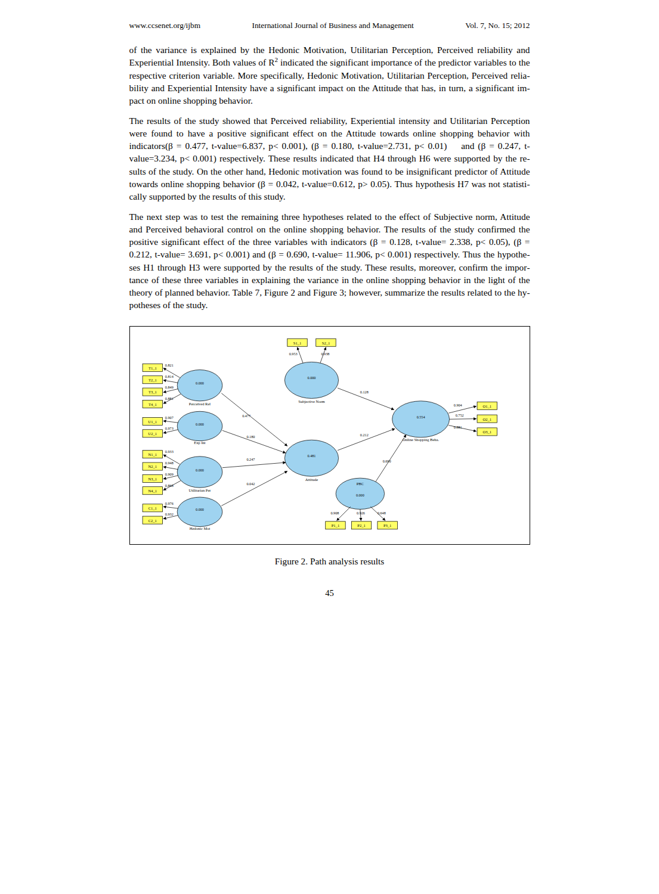www.ccsenet.org/ijbm International Journal of Business and Management Vol. 7, No. 15; 2012
of the variance is explained by the Hedonic Motivation, Utilitarian Perception, Perceived reliability and Experiential Intensity. Both values of R2 indicated the significant importance of the predictor variables to the respective criterion variable. More specifically, Hedonic Motivation, Utilitarian Perception, Perceived reliability and Experiential Intensity have a significant impact on the Attitude that has, in turn, a significant impact on online shopping behavior.
The results of the study showed that Perceived reliability, Experiential intensity and Utilitarian Perception were found to have a positive significant effect on the Attitude towards online shopping behavior with indicators(β = 0.477, t-value=6.837, p< 0.001), (β = 0.180, t-value=2.731, p< 0.01) and (β = 0.247, t-value=3.234, p< 0.001) respectively. These results indicated that H4 through H6 were supported by the results of the study. On the other hand, Hedonic motivation was found to be insignificant predictor of Attitude towards online shopping behavior (β = 0.042, t-value=0.612, p> 0.05). Thus hypothesis H7 was not statistically supported by the results of this study.
The next step was to test the remaining three hypotheses related to the effect of Subjective norm, Attitude and Perceived behavioral control on the online shopping behavior. The results of the study confirmed the positive significant effect of the three variables with indicators (β = 0.128, t-value= 2.338, p< 0.05), (β = 0.212, t-value= 3.691, p< 0.001) and (β = 0.690, t-value= 11.906, p< 0.001) respectively. Thus the hypotheses H1 through H3 were supported by the results of the study. These results, moreover, confirm the importance of these three variables in explaining the variance in the online shopping behavior in the light of the theory of planned behavior. Table 7, Figure 2 and Figure 3; however, summarize the results related to the hypotheses of the study.
S1_1 S2_1 0.000 Subjective Norm 0.953 0.938 T1_1 T2_1 T3_1 T4_1 0.000 Perceived Rel 0.821 0.814 0.849 0.881 U1_1 U2_1 0.000 Exp Int 0.907 0.973 N1_1 N2_1 N3_1 N4_1 0.000 Utilitarian Per 0.933 0.948 0.909 0.868 C1_1 C2_1 0.000 Hedonic Mot 0.976 0.932 0.481 Attitude 0.477 0.180 0.247 0.042 0.554 Online Shopping Beha. O1_1 O2_1 O3_1 0.904 0.752 0.881 0.128 0.212 PBC 0.000 0.690 P1_1 P2_1 P3_1 0.908 0.926 0.648
Figure 2. Path analysis results
45